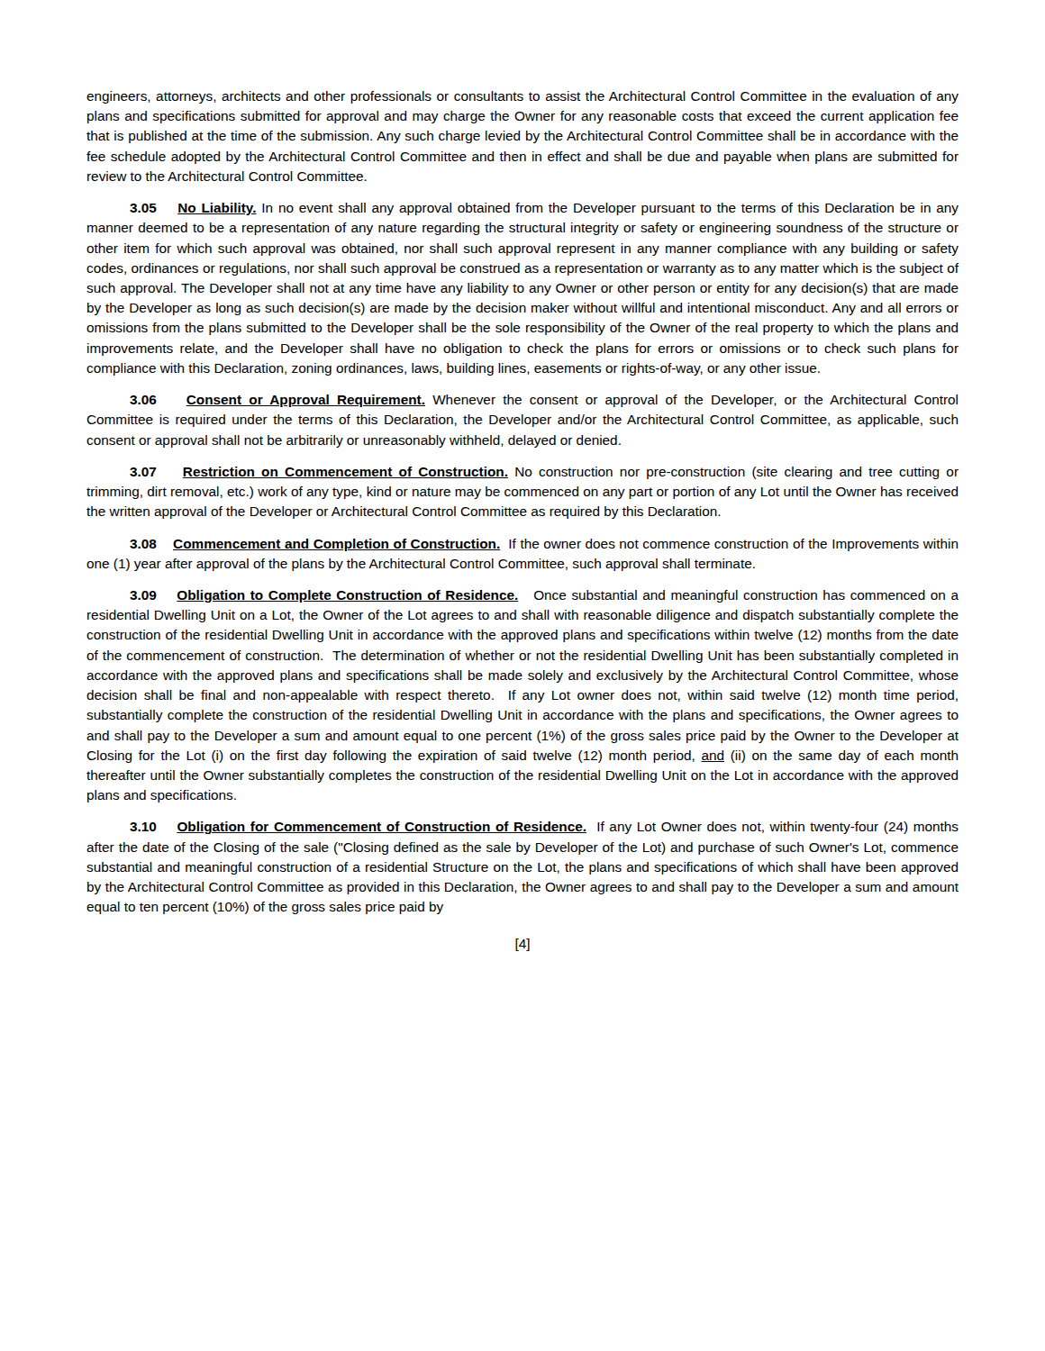engineers, attorneys, architects and other professionals or consultants to assist the Architectural Control Committee in the evaluation of any plans and specifications submitted for approval and may charge the Owner for any reasonable costs that exceed the current application fee that is published at the time of the submission. Any such charge levied by the Architectural Control Committee shall be in accordance with the fee schedule adopted by the Architectural Control Committee and then in effect and shall be due and payable when plans are submitted for review to the Architectural Control Committee.
3.05 No Liability. In no event shall any approval obtained from the Developer pursuant to the terms of this Declaration be in any manner deemed to be a representation of any nature regarding the structural integrity or safety or engineering soundness of the structure or other item for which such approval was obtained, nor shall such approval represent in any manner compliance with any building or safety codes, ordinances or regulations, nor shall such approval be construed as a representation or warranty as to any matter which is the subject of such approval. The Developer shall not at any time have any liability to any Owner or other person or entity for any decision(s) that are made by the Developer as long as such decision(s) are made by the decision maker without willful and intentional misconduct. Any and all errors or omissions from the plans submitted to the Developer shall be the sole responsibility of the Owner of the real property to which the plans and improvements relate, and the Developer shall have no obligation to check the plans for errors or omissions or to check such plans for compliance with this Declaration, zoning ordinances, laws, building lines, easements or rights-of-way, or any other issue.
3.06 Consent or Approval Requirement. Whenever the consent or approval of the Developer, or the Architectural Control Committee is required under the terms of this Declaration, the Developer and/or the Architectural Control Committee, as applicable, such consent or approval shall not be arbitrarily or unreasonably withheld, delayed or denied.
3.07 Restriction on Commencement of Construction. No construction nor pre-construction (site clearing and tree cutting or trimming, dirt removal, etc.) work of any type, kind or nature may be commenced on any part or portion of any Lot until the Owner has received the written approval of the Developer or Architectural Control Committee as required by this Declaration.
3.08 Commencement and Completion of Construction. If the owner does not commence construction of the Improvements within one (1) year after approval of the plans by the Architectural Control Committee, such approval shall terminate.
3.09 Obligation to Complete Construction of Residence. Once substantial and meaningful construction has commenced on a residential Dwelling Unit on a Lot, the Owner of the Lot agrees to and shall with reasonable diligence and dispatch substantially complete the construction of the residential Dwelling Unit in accordance with the approved plans and specifications within twelve (12) months from the date of the commencement of construction. The determination of whether or not the residential Dwelling Unit has been substantially completed in accordance with the approved plans and specifications shall be made solely and exclusively by the Architectural Control Committee, whose decision shall be final and non-appealable with respect thereto. If any Lot owner does not, within said twelve (12) month time period, substantially complete the construction of the residential Dwelling Unit in accordance with the plans and specifications, the Owner agrees to and shall pay to the Developer a sum and amount equal to one percent (1%) of the gross sales price paid by the Owner to the Developer at Closing for the Lot (i) on the first day following the expiration of said twelve (12) month period, and (ii) on the same day of each month thereafter until the Owner substantially completes the construction of the residential Dwelling Unit on the Lot in accordance with the approved plans and specifications.
3.10 Obligation for Commencement of Construction of Residence. If any Lot Owner does not, within twenty-four (24) months after the date of the Closing of the sale ("Closing defined as the sale by Developer of the Lot) and purchase of such Owner's Lot, commence substantial and meaningful construction of a residential Structure on the Lot, the plans and specifications of which shall have been approved by the Architectural Control Committee as provided in this Declaration, the Owner agrees to and shall pay to the Developer a sum and amount equal to ten percent (10%) of the gross sales price paid by
[4]